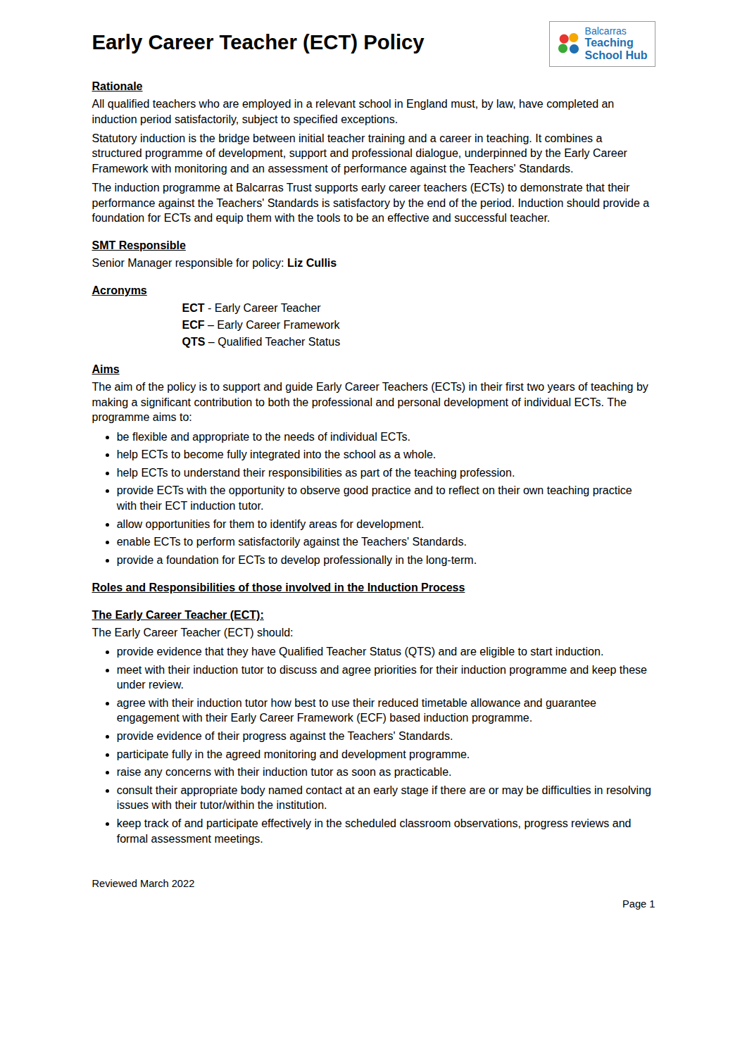Balcarras
Teaching
School Hub
Early Career Teacher (ECT) Policy
Rationale
All qualified teachers who are employed in a relevant school in England must, by law, have completed an induction period satisfactorily, subject to specified exceptions.
Statutory induction is the bridge between initial teacher training and a career in teaching. It combines a structured programme of development, support and professional dialogue, underpinned by the Early Career Framework with monitoring and an assessment of performance against the Teachers' Standards.
The induction programme at Balcarras Trust supports early career teachers (ECTs) to demonstrate that their performance against the Teachers' Standards is satisfactory by the end of the period. Induction should provide a foundation for ECTs and equip them with the tools to be an effective and successful teacher.
SMT Responsible
Senior Manager responsible for policy: Liz Cullis
Acronyms
ECT - Early Career Teacher
ECF – Early Career Framework
QTS – Qualified Teacher Status
Aims
The aim of the policy is to support and guide Early Career Teachers (ECTs) in their first two years of teaching by making a significant contribution to both the professional and personal development of individual ECTs. The programme aims to:
be flexible and appropriate to the needs of individual ECTs.
help ECTs to become fully integrated into the school as a whole.
help ECTs to understand their responsibilities as part of the teaching profession.
provide ECTs with the opportunity to observe good practice and to reflect on their own teaching practice with their ECT induction tutor.
allow opportunities for them to identify areas for development.
enable ECTs to perform satisfactorily against the Teachers' Standards.
provide a foundation for ECTs to develop professionally in the long-term.
Roles and Responsibilities of those involved in the Induction Process
The Early Career Teacher (ECT):
The Early Career Teacher (ECT) should:
provide evidence that they have Qualified Teacher Status (QTS) and are eligible to start induction.
meet with their induction tutor to discuss and agree priorities for their induction programme and keep these under review.
agree with their induction tutor how best to use their reduced timetable allowance and guarantee engagement with their Early Career Framework (ECF) based induction programme.
provide evidence of their progress against the Teachers' Standards.
participate fully in the agreed monitoring and development programme.
raise any concerns with their induction tutor as soon as practicable.
consult their appropriate body named contact at an early stage if there are or may be difficulties in resolving issues with their tutor/within the institution.
keep track of and participate effectively in the scheduled classroom observations, progress reviews and formal assessment meetings.
Reviewed March 2022
Page 1